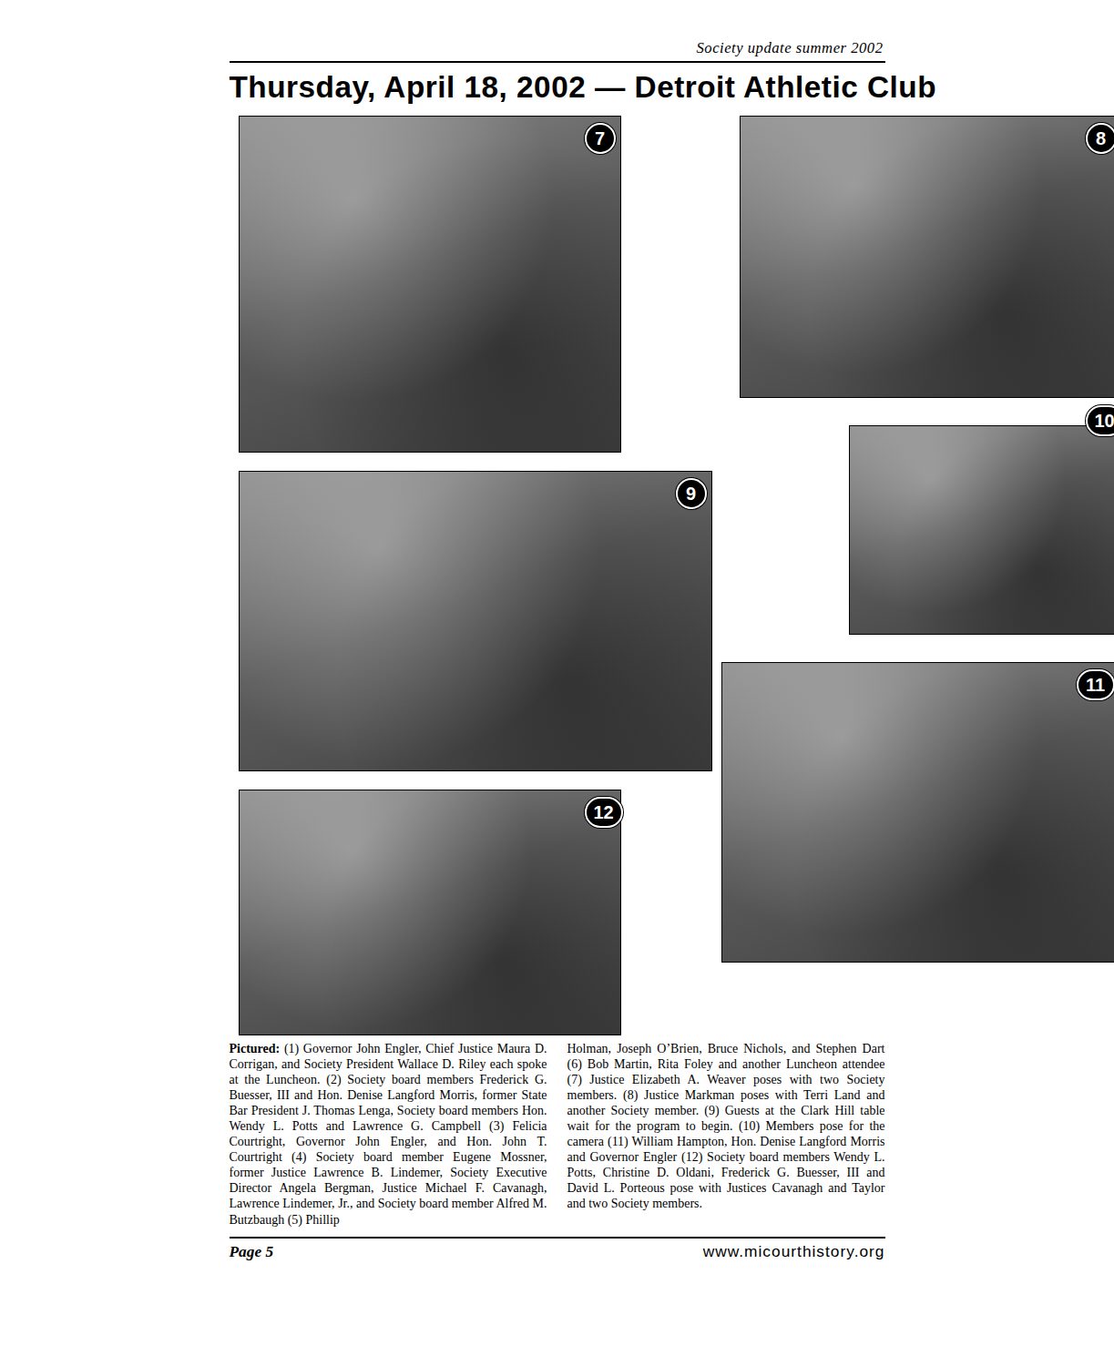Society update summer 2002
Thursday, April 18, 2002 — Detroit Athletic Club
7
8
9
10
11
12
Pictured: (1) Governor John Engler, Chief Justice Maura D. Corrigan, and Society President Wallace D. Riley each spoke at the Luncheon. (2) Society board members Frederick G. Buesser, III and Hon. Denise Langford Morris, former State Bar President J. Thomas Lenga, Society board members Hon. Wendy L. Potts and Lawrence G. Campbell (3) Felicia Courtright, Governor John Engler, and Hon. John T. Courtright (4) Society board member Eugene Mossner, former Justice Lawrence B. Lindemer, Society Executive Director Angela Bergman, Justice Michael F. Cavanagh, Lawrence Lindemer, Jr., and Society board member Alfred M. Butzbaugh (5) Phillip
Holman, Joseph O’Brien, Bruce Nichols, and Stephen Dart (6) Bob Martin, Rita Foley and another Luncheon attendee (7) Justice Elizabeth A. Weaver poses with two Society members. (8) Justice Markman poses with Terri Land and another Society member. (9) Guests at the Clark Hill table wait for the program to begin. (10) Members pose for the camera (11) William Hampton, Hon. Denise Langford Morris and Governor Engler (12) Society board members Wendy L. Potts, Christine D. Oldani, Frederick G. Buesser, III and David L. Porteous pose with Justices Cavanagh and Taylor and two Society members.
Page 5
www.micourthistory.org